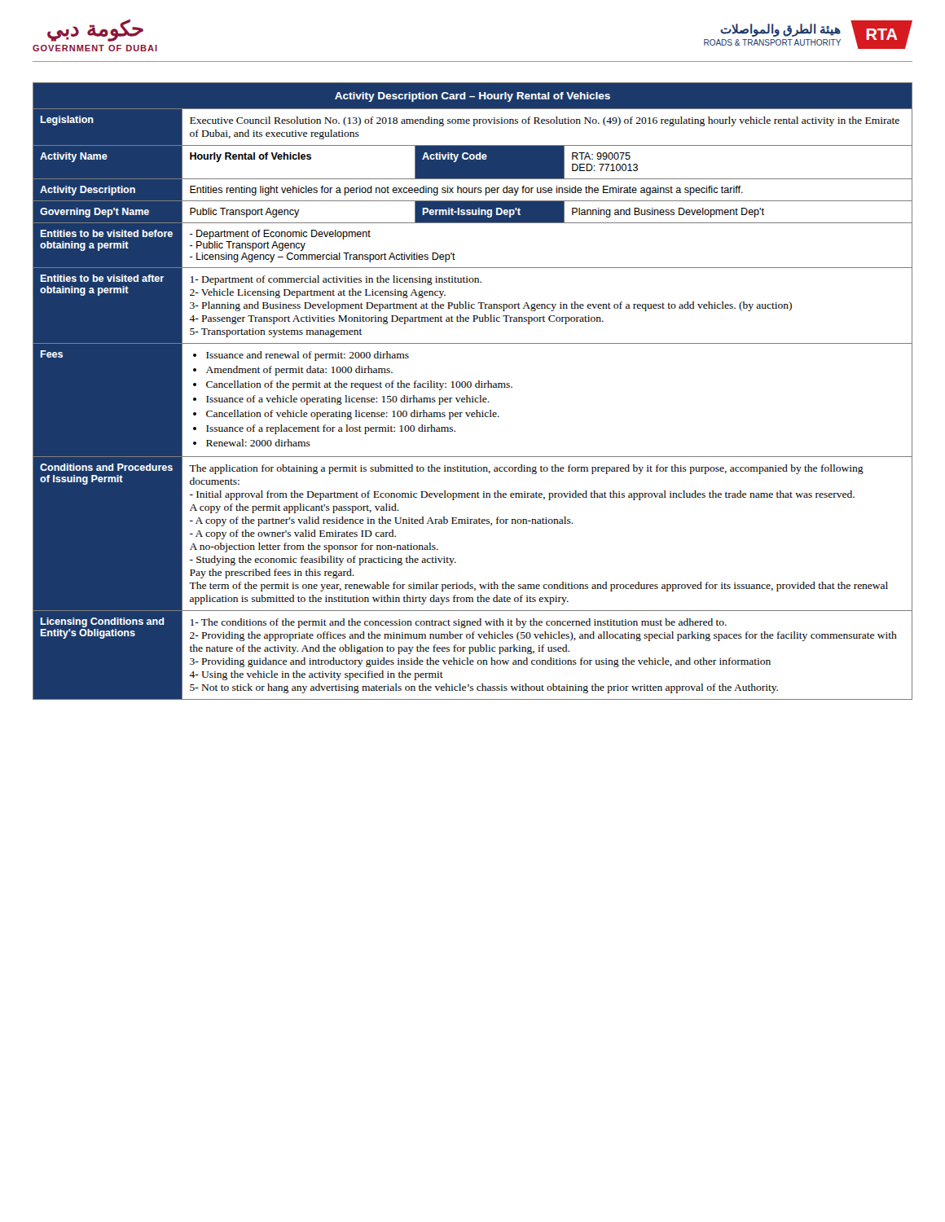حكومة دبي GOVERNMENT OF DUBAI
هيئة الطرق والمواصلات ROADS & TRANSPORT AUTHORITY
RTA
| Activity Description Card – Hourly Rental of Vehicles |
| --- |
| Legislation | Executive Council Resolution No. (13) of 2018 amending some provisions of Resolution No. (49) of 2016 regulating hourly vehicle rental activity in the Emirate of Dubai, and its executive regulations |
| Activity Name | Hourly Rental of Vehicles | Activity Code | RTA: 990075 DED: 7710013 |
| Activity Description | Entities renting light vehicles for a period not exceeding six hours per day for use inside the Emirate against a specific tariff. |
| Governing Dep't Name | Public Transport Agency | Permit-Issuing Dep't | Planning and Business Development Dep't |
| Entities to be visited before obtaining a permit | - Department of Economic Development - Public Transport Agency - Licensing Agency – Commercial Transport Activities Dep't |
| Entities to be visited after obtaining a permit | 1- Department of commercial activities in the licensing institution. 2- Vehicle Licensing Department at the Licensing Agency. 3- Planning and Business Development Department at the Public Transport Agency in the event of a request to add vehicles. (by auction) 4- Passenger Transport Activities Monitoring Department at the Public Transport Corporation. 5- Transportation systems management |
| Fees | Issuance and renewal of permit: 2000 dirhams Amendment of permit data: 1000 dirhams. Cancellation of the permit at the request of the facility: 1000 dirhams. Issuance of a vehicle operating license: 150 dirhams per vehicle. Cancellation of vehicle operating license: 100 dirhams per vehicle. Issuance of a replacement for a lost permit: 100 dirhams. Renewal: 2000 dirhams |
| Conditions and Procedures of Issuing Permit | The application for obtaining a permit is submitted to the institution, according to the form prepared by it for this purpose, accompanied by the following documents: - Initial approval from the Department of Economic Development in the emirate, provided that this approval includes the trade name that was reserved. A copy of the permit applicant's passport, valid. - A copy of the partner's valid residence in the United Arab Emirates, for non-nationals. - A copy of the owner's valid Emirates ID card. A no-objection letter from the sponsor for non-nationals. - Studying the economic feasibility of practicing the activity. Pay the prescribed fees in this regard. The term of the permit is one year, renewable for similar periods, with the same conditions and procedures approved for its issuance, provided that the renewal application is submitted to the institution within thirty days from the date of its expiry. |
| Licensing Conditions and Entity's Obligations | 1- The conditions of the permit and the concession contract signed with it by the concerned institution must be adhered to. 2- Providing the appropriate offices and the minimum number of vehicles (50 vehicles), and allocating special parking spaces for the facility commensurate with the nature of the activity. And the obligation to pay the fees for public parking, if used. 3- Providing guidance and introductory guides inside the vehicle on how and conditions for using the vehicle, and other information 4- Using the vehicle in the activity specified in the permit 5- Not to stick or hang any advertising materials on the vehicle’s chassis without obtaining the prior written approval of the Authority. |